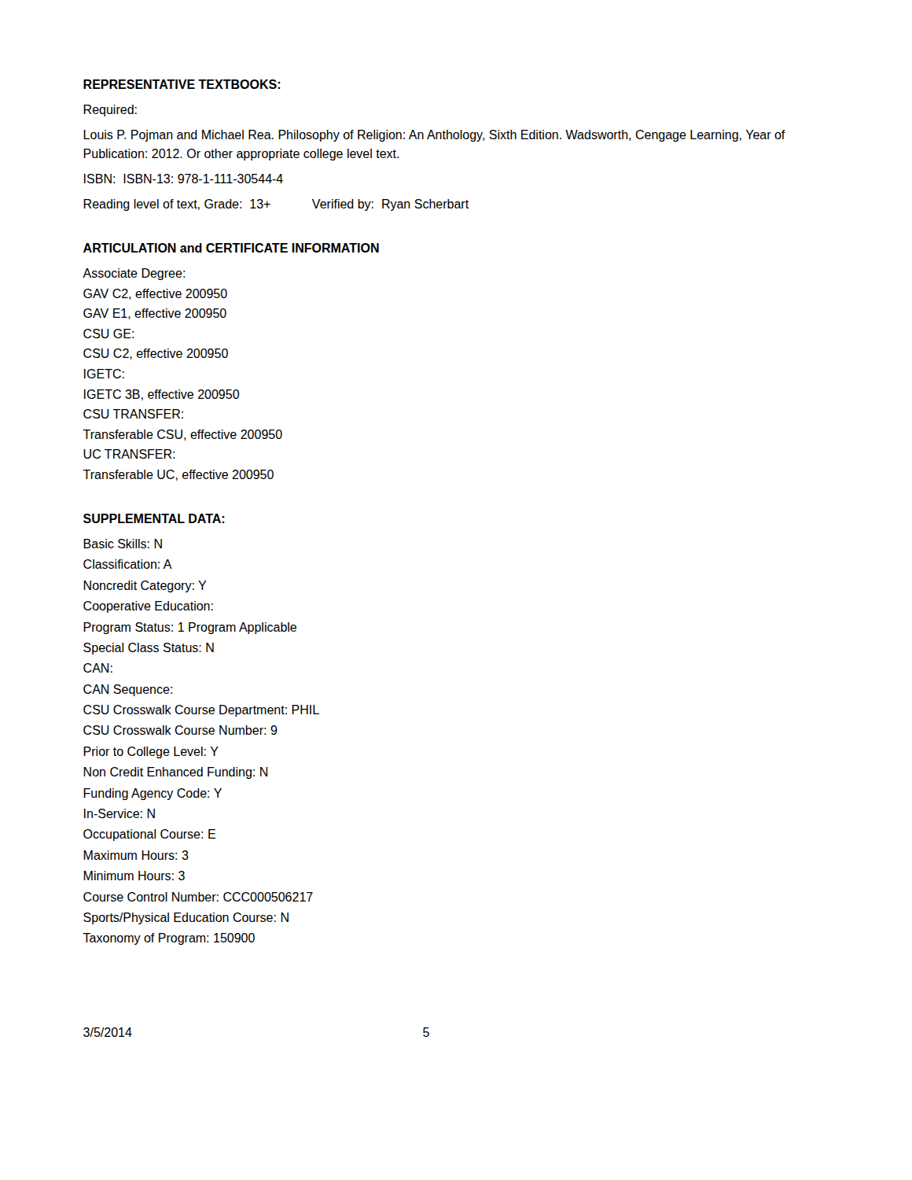REPRESENTATIVE TEXTBOOKS:
Required:
Louis P. Pojman and Michael Rea. Philosophy of Religion: An Anthology, Sixth Edition. Wadsworth, Cengage Learning, Year of Publication: 2012. Or other appropriate college level text.
ISBN: ISBN-13: 978-1-111-30544-4
Reading level of text, Grade: 13+ Verified by: Ryan Scherbart
ARTICULATION and CERTIFICATE INFORMATION
Associate Degree:
GAV C2, effective 200950
GAV E1, effective 200950
CSU GE:
CSU C2, effective 200950
IGETC:
IGETC 3B, effective 200950
CSU TRANSFER:
Transferable CSU, effective 200950
UC TRANSFER:
Transferable UC, effective 200950
SUPPLEMENTAL DATA:
Basic Skills: N
Classification: A
Noncredit Category: Y
Cooperative Education:
Program Status: 1 Program Applicable
Special Class Status: N
CAN:
CAN Sequence:
CSU Crosswalk Course Department: PHIL
CSU Crosswalk Course Number: 9
Prior to College Level: Y
Non Credit Enhanced Funding: N
Funding Agency Code: Y
In-Service: N
Occupational Course: E
Maximum Hours: 3
Minimum Hours: 3
Course Control Number: CCC000506217
Sports/Physical Education Course: N
Taxonomy of Program: 150900
3/5/2014 5